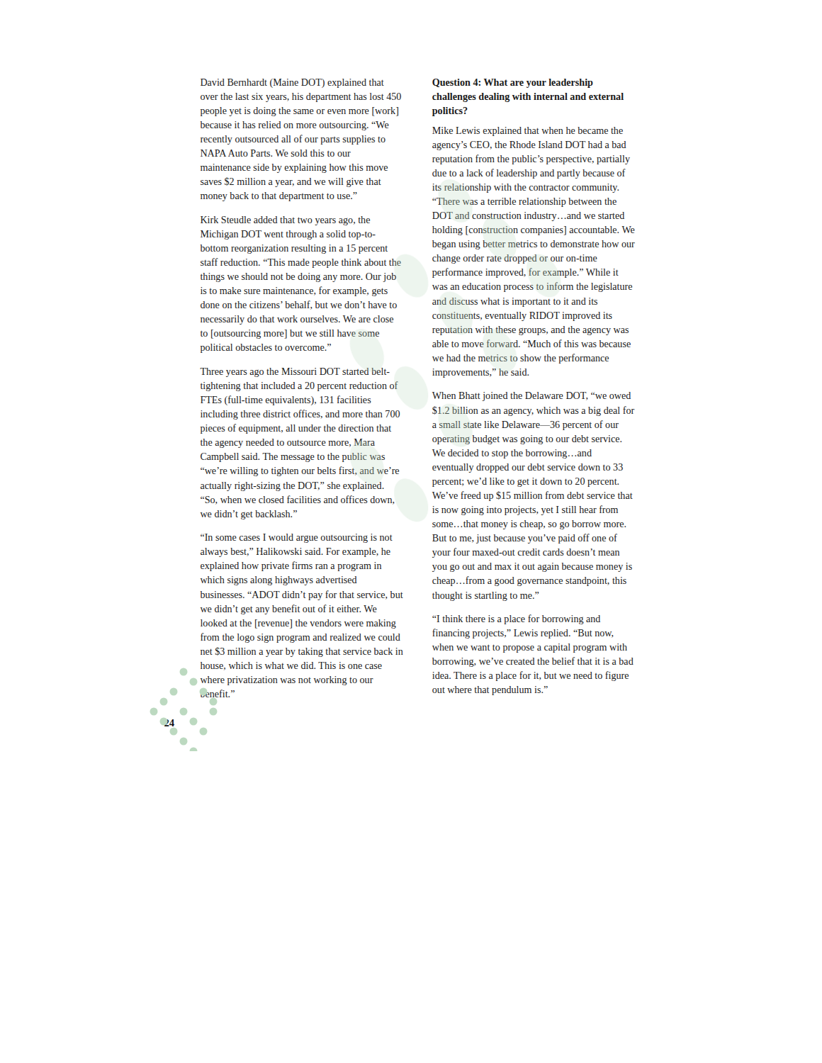David Bernhardt (Maine DOT) explained that over the last six years, his department has lost 450 people yet is doing the same or even more [work] because it has relied on more outsourcing. “We recently outsourced all of our parts supplies to NAPA Auto Parts. We sold this to our maintenance side by explaining how this move saves $2 million a year, and we will give that money back to that department to use.”
Kirk Steudle added that two years ago, the Michigan DOT went through a solid top-to-bottom reorganization resulting in a 15 percent staff reduction. “This made people think about the things we should not be doing any more. Our job is to make sure maintenance, for example, gets done on the citizens’ behalf, but we don’t have to necessarily do that work ourselves. We are close to [outsourcing more] but we still have some political obstacles to overcome.”
Three years ago the Missouri DOT started belt-tightening that included a 20 percent reduction of FTEs (full-time equivalents), 131 facilities including three district offices, and more than 700 pieces of equipment, all under the direction that the agency needed to outsource more, Mara Campbell said. The message to the public was “we’re willing to tighten our belts first, and we’re actually right-sizing the DOT,” she explained. “So, when we closed facilities and offices down, we didn’t get backlash.”
“In some cases I would argue outsourcing is not always best,” Halikowski said. For example, he explained how private firms ran a program in which signs along highways advertised businesses. “ADOT didn’t pay for that service, but we didn’t get any benefit out of it either. We looked at the [revenue] the vendors were making from the logo sign program and realized we could net $3 million a year by taking that service back in house, which is what we did. This is one case where privatization was not working to our benefit.”
Question 4: What are your leadership challenges dealing with internal and external politics?
Mike Lewis explained that when he became the agency’s CEO, the Rhode Island DOT had a bad reputation from the public’s perspective, partially due to a lack of leadership and partly because of its relationship with the contractor community. “There was a terrible relationship between the DOT and construction industry…and we started holding [construction companies] accountable. We began using better metrics to demonstrate how our change order rate dropped or our on-time performance improved, for example.” While it was an education process to inform the legislature and discuss what is important to it and its constituents, eventually RIDOT improved its reputation with these groups, and the agency was able to move forward. “Much of this was because we had the metrics to show the performance improvements,” he said.
When Bhatt joined the Delaware DOT, “we owed $1.2 billion as an agency, which was a big deal for a small state like Delaware—36 percent of our operating budget was going to our debt service. We decided to stop the borrowing…and eventually dropped our debt service down to 33 percent; we’d like to get it down to 20 percent. We’ve freed up $15 million from debt service that is now going into projects, yet I still hear from some…that money is cheap, so go borrow more. But to me, just because you’ve paid off one of your four maxed-out credit cards doesn’t mean you go out and max it out again because money is cheap…from a good governance standpoint, this thought is startling to me.”
“I think there is a place for borrowing and financing projects,” Lewis replied. “But now, when we want to propose a capital program with borrowing, we’ve created the belief that it is a bad idea. There is a place for it, but we need to figure out where that pendulum is.”
24